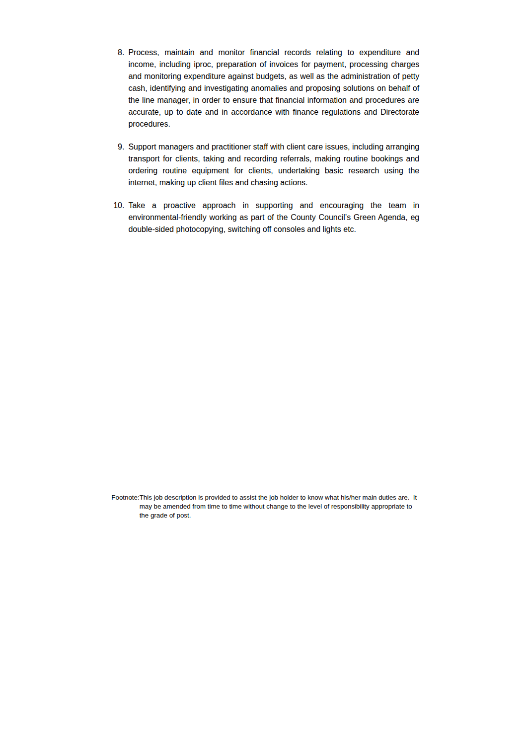Process, maintain and monitor financial records relating to expenditure and income, including iproc, preparation of invoices for payment, processing charges and monitoring expenditure against budgets, as well as the administration of petty cash, identifying and investigating anomalies and proposing solutions on behalf of the line manager, in order to ensure that financial information and procedures are accurate, up to date and in accordance with finance regulations and Directorate procedures.
Support managers and practitioner staff with client care issues, including arranging transport for clients, taking and recording referrals, making routine bookings and ordering routine equipment for clients, undertaking basic research using the internet, making up client files and chasing actions.
Take a proactive approach in supporting and encouraging the team in environmental-friendly working as part of the County Council’s Green Agenda, eg double-sided photocopying, switching off consoles and lights etc.
| Footnote: | This job description is provided to assist the job holder to know what his/her main duties are. It may be amended from time to time without change to the level of responsibility appropriate to the grade of post. |